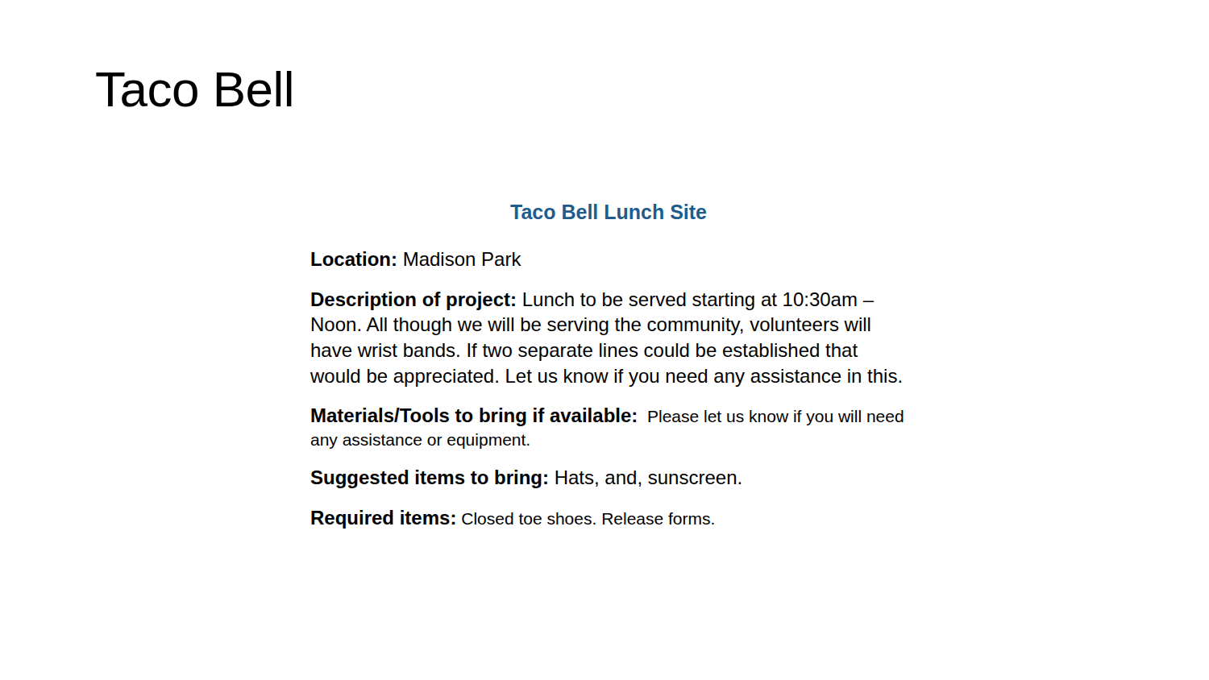Taco Bell
Taco Bell Lunch Site
Location: Madison Park
Description of project: Lunch to be served starting at 10:30am – Noon. All though we will be serving the community, volunteers will have wrist bands. If two separate lines could be established that would be appreciated. Let us know if you need any assistance in this.
Materials/Tools to bring if available: Please let us know if you will need any assistance or equipment.
Suggested items to bring: Hats, and, sunscreen.
Required items: Closed toe shoes. Release forms.